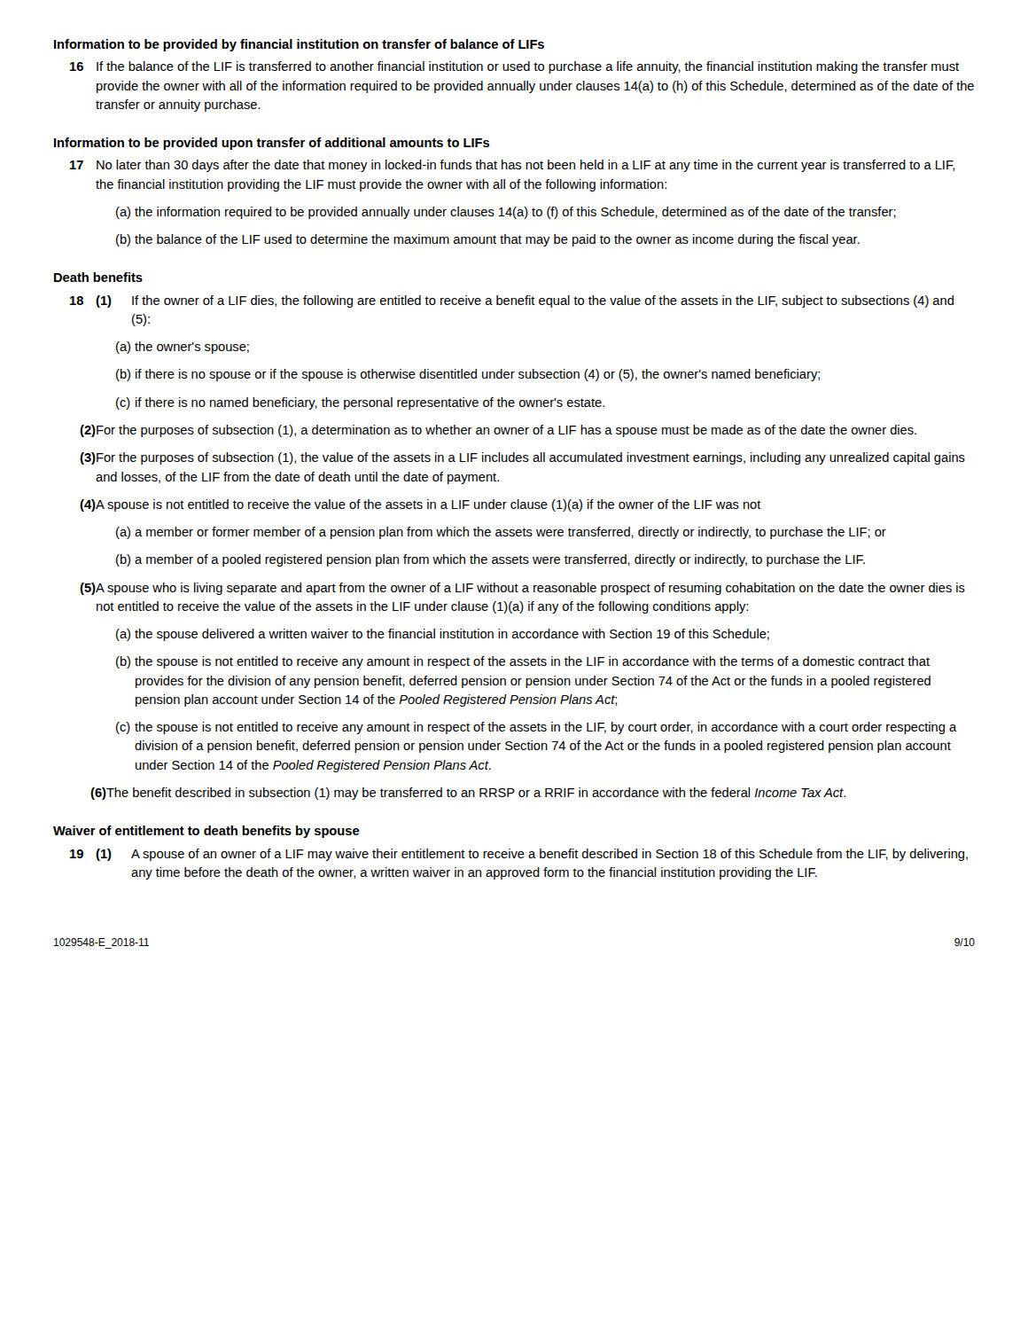Information to be provided by financial institution on transfer of balance of LIFs
16
If the balance of the LIF is transferred to another financial institution or used to purchase a life annuity, the financial institution making the transfer must provide the owner with all of the information required to be provided annually under clauses 14(a) to (h) of this Schedule, determined as of the date of the transfer or annuity purchase.
Information to be provided upon transfer of additional amounts to LIFs
17
No later than 30 days after the date that money in locked-in funds that has not been held in a LIF at any time in the current year is transferred to a LIF, the financial institution providing the LIF must provide the owner with all of the following information:
(a)
the information required to be provided annually under clauses 14(a) to (f) of this Schedule, determined as of the date of the transfer;
(b)
the balance of the LIF used to determine the maximum amount that may be paid to the owner as income during the fiscal year.
Death benefits
18
(1)
If the owner of a LIF dies, the following are entitled to receive a benefit equal to the value of the assets in the LIF, subject to subsections (4) and (5):
(a)
the owner's spouse;
(b)
if there is no spouse or if the spouse is otherwise disentitled under subsection (4) or (5), the owner's named beneficiary;
(c)
if there is no named beneficiary, the personal representative of the owner's estate.
(2)
For the purposes of subsection (1), a determination as to whether an owner of a LIF has a spouse must be made as of the date the owner dies.
(3)
For the purposes of subsection (1), the value of the assets in a LIF includes all accumulated investment earnings, including any unrealized capital gains and losses, of the LIF from the date of death until the date of payment.
(4)
A spouse is not entitled to receive the value of the assets in a LIF under clause (1)(a) if the owner of the LIF was not
(a)
a member or former member of a pension plan from which the assets were transferred, directly or indirectly, to purchase the LIF; or
(b)
a member of a pooled registered pension plan from which the assets were transferred, directly or indirectly, to purchase the LIF.
(5)
A spouse who is living separate and apart from the owner of a LIF without a reasonable prospect of resuming cohabitation on the date the owner dies is not entitled to receive the value of the assets in the LIF under clause (1)(a) if any of the following conditions apply:
(a)
the spouse delivered a written waiver to the financial institution in accordance with Section 19 of this Schedule;
(b)
the spouse is not entitled to receive any amount in respect of the assets in the LIF in accordance with the terms of a domestic contract that provides for the division of any pension benefit, deferred pension or pension under Section 74 of the Act or the funds in a pooled registered pension plan account under Section 14 of the Pooled Registered Pension Plans Act;
(c)
the spouse is not entitled to receive any amount in respect of the assets in the LIF, by court order, in accordance with a court order respecting a division of a pension benefit, deferred pension or pension under Section 74 of the Act or the funds in a pooled registered pension plan account under Section 14 of the Pooled Registered Pension Plans Act.
(6)
The benefit described in subsection (1) may be transferred to an RRSP or a RRIF in accordance with the federal Income Tax Act.
Waiver of entitlement to death benefits by spouse
19
(1)
A spouse of an owner of a LIF may waive their entitlement to receive a benefit described in Section 18 of this Schedule from the LIF, by delivering, any time before the death of the owner, a written waiver in an approved form to the financial institution providing the LIF.
1029548-E_2018-11 9/10